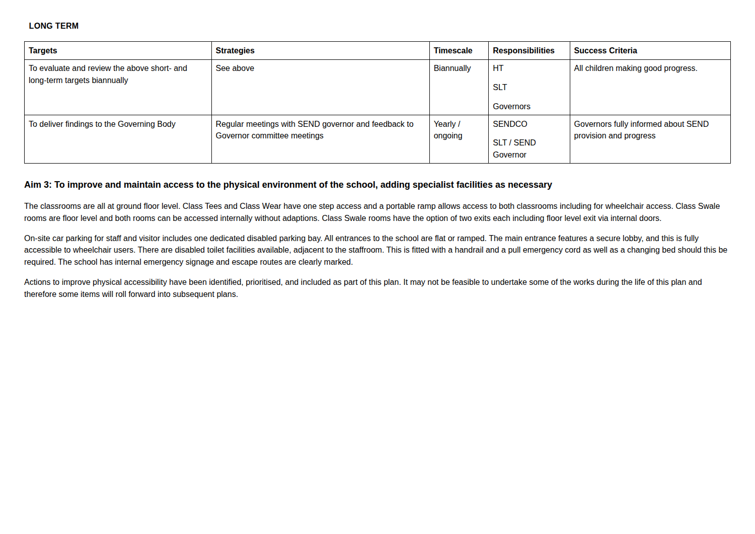LONG TERM
| Targets | Strategies | Timescale | Responsibilities | Success Criteria |
| --- | --- | --- | --- | --- |
| To evaluate and review the above short- and long-term targets biannually | See above | Biannually | HT SLT Governors | All children making good progress. |
| To deliver findings to the Governing Body | Regular meetings with SEND governor and feedback to Governor committee meetings | Yearly / ongoing | SENDCO SLT / SEND Governor | Governors fully informed about SEND provision and progress |
Aim 3: To improve and maintain access to the physical environment of the school, adding specialist facilities as necessary
The classrooms are all at ground floor level. Class Tees and Class Wear have one step access and a portable ramp allows access to both classrooms including for wheelchair access. Class Swale rooms are floor level and both rooms can be accessed internally without adaptions. Class Swale rooms have the option of two exits each including floor level exit via internal doors.
On-site car parking for staff and visitor includes one dedicated disabled parking bay. All entrances to the school are flat or ramped. The main entrance features a secure lobby, and this is fully accessible to wheelchair users. There are disabled toilet facilities available, adjacent to the staffroom. This is fitted with a handrail and a pull emergency cord as well as a changing bed should this be required. The school has internal emergency signage and escape routes are clearly marked.
Actions to improve physical accessibility have been identified, prioritised, and included as part of this plan. It may not be feasible to undertake some of the works during the life of this plan and therefore some items will roll forward into subsequent plans.